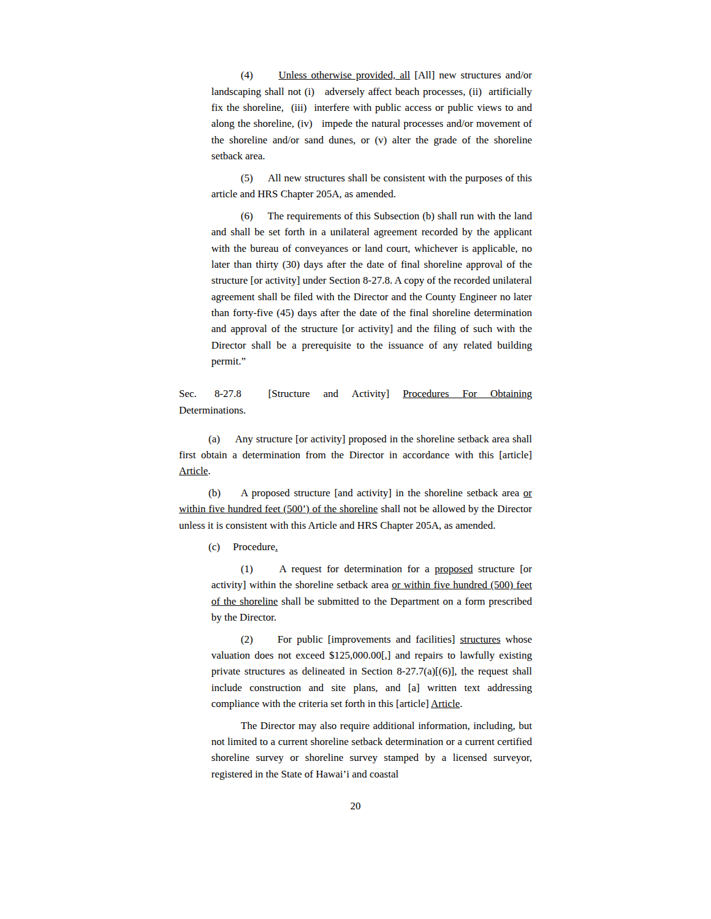(4) Unless otherwise provided, all [All] new structures and/or landscaping shall not (i) adversely affect beach processes, (ii) artificially fix the shoreline, (iii) interfere with public access or public views to and along the shoreline, (iv) impede the natural processes and/or movement of the shoreline and/or sand dunes, or (v) alter the grade of the shoreline setback area.
(5) All new structures shall be consistent with the purposes of this article and HRS Chapter 205A, as amended.
(6) The requirements of this Subsection (b) shall run with the land and shall be set forth in a unilateral agreement recorded by the applicant with the bureau of conveyances or land court, whichever is applicable, no later than thirty (30) days after the date of final shoreline approval of the structure [or activity] under Section 8-27.8. A copy of the recorded unilateral agreement shall be filed with the Director and the County Engineer no later than forty-five (45) days after the date of the final shoreline determination and approval of the structure [or activity] and the filing of such with the Director shall be a prerequisite to the issuance of any related building permit.”
Sec. 8-27.8 [Structure and Activity] Procedures For Obtaining Determinations.
(a) Any structure [or activity] proposed in the shoreline setback area shall first obtain a determination from the Director in accordance with this [article] Article.
(b) A proposed structure [and activity] in the shoreline setback area or within five hundred feet (500’) of the shoreline shall not be allowed by the Director unless it is consistent with this Article and HRS Chapter 205A, as amended.
(c) Procedure.
(1) A request for determination for a proposed structure [or activity] within the shoreline setback area or within five hundred (500) feet of the shoreline shall be submitted to the Department on a form prescribed by the Director.
(2) For public [improvements and facilities] structures whose valuation does not exceed $125,000.00[,] and repairs to lawfully existing private structures as delineated in Section 8-27.7(a)[(6)], the request shall include construction and site plans, and [a] written text addressing compliance with the criteria set forth in this [article] Article.
The Director may also require additional information, including, but not limited to a current shoreline setback determination or a current certified shoreline survey or shoreline survey stamped by a licensed surveyor, registered in the State of Hawai’i and coastal
20